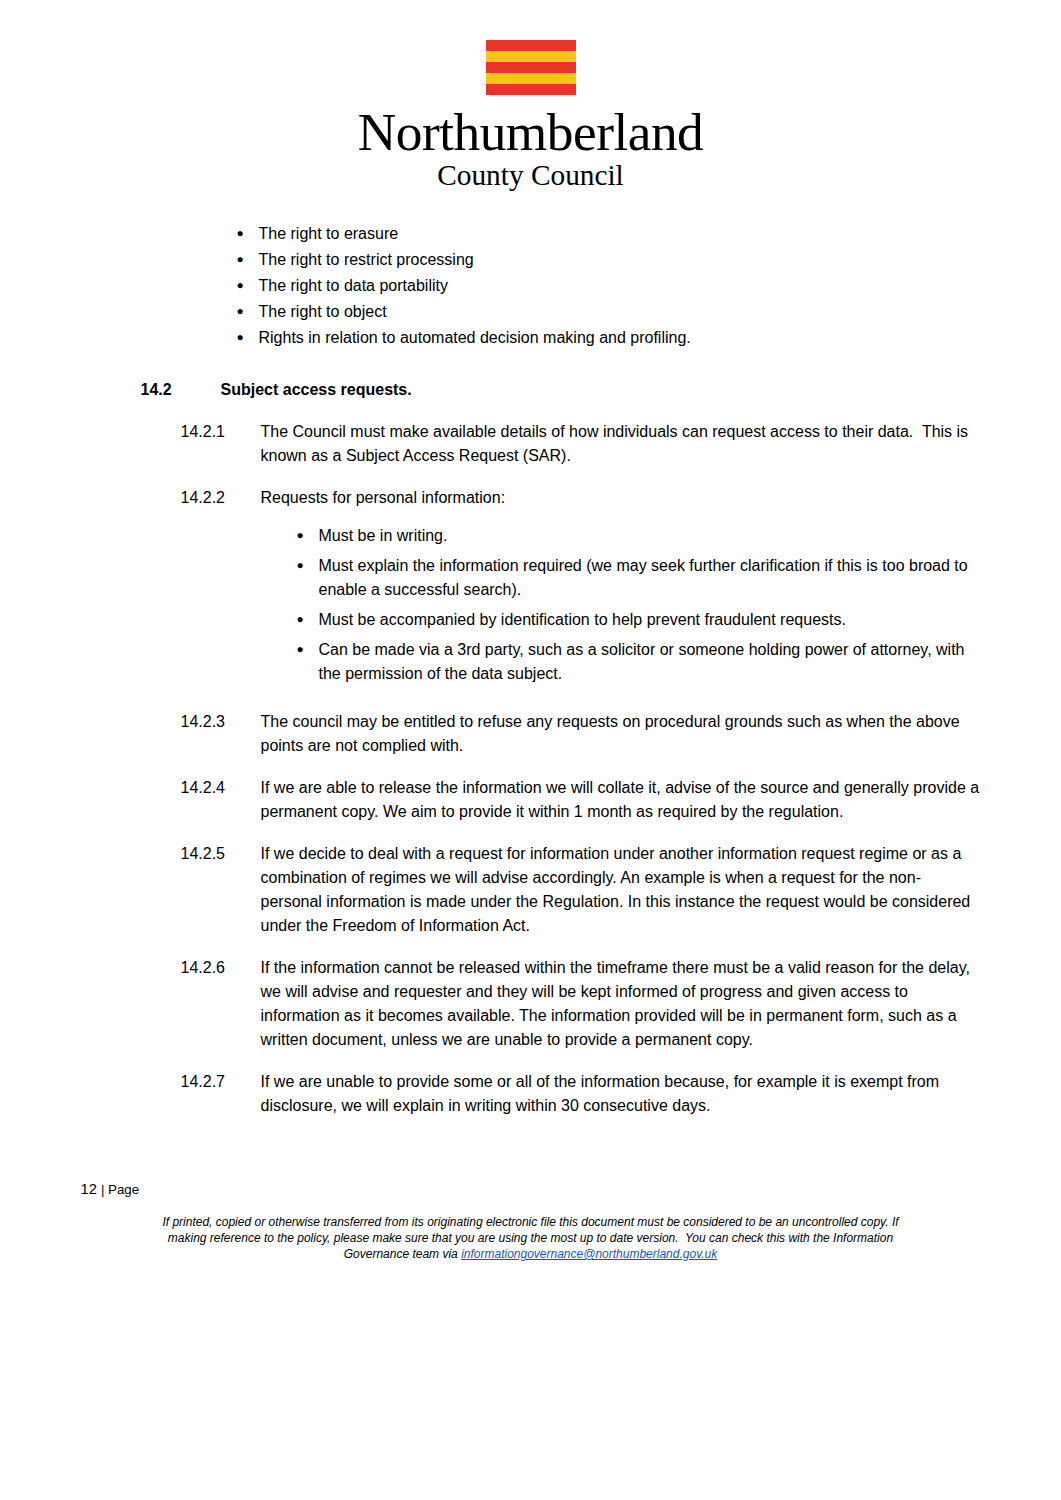Northumberland
County Council
The right to erasure
The right to restrict processing
The right to data portability
The right to object
Rights in relation to automated decision making and profiling.
14.2 Subject access requests.
14.2.1
The Council must make available details of how individuals can request access to their data. This is known as a Subject Access Request (SAR).
14.2.2
Requests for personal information:
Must be in writing.
Must explain the information required (we may seek further clarification if this is too broad to enable a successful search).
Must be accompanied by identification to help prevent fraudulent requests.
Can be made via a 3rd party, such as a solicitor or someone holding power of attorney, with the permission of the data subject.
14.2.3
The council may be entitled to refuse any requests on procedural grounds such as when the above points are not complied with.
14.2.4
If we are able to release the information we will collate it, advise of the source and generally provide a permanent copy. We aim to provide it within 1 month as required by the regulation.
14.2.5
If we decide to deal with a request for information under another information request regime or as a combination of regimes we will advise accordingly. An example is when a request for the non-personal information is made under the Regulation. In this instance the request would be considered under the Freedom of Information Act.
14.2.6
If the information cannot be released within the timeframe there must be a valid reason for the delay, we will advise and requester and they will be kept informed of progress and given access to information as it becomes available. The information provided will be in permanent form, such as a written document, unless we are unable to provide a permanent copy.
14.2.7
If we are unable to provide some or all of the information because, for example it is exempt from disclosure, we will explain in writing within 30 consecutive days.
12 | Page
If printed, copied or otherwise transferred from its originating electronic file this document must be considered to be an uncontrolled copy. If making reference to the policy, please make sure that you are using the most up to date version. You can check this with the Information Governance team via informationgovernance@northumberland.gov.uk